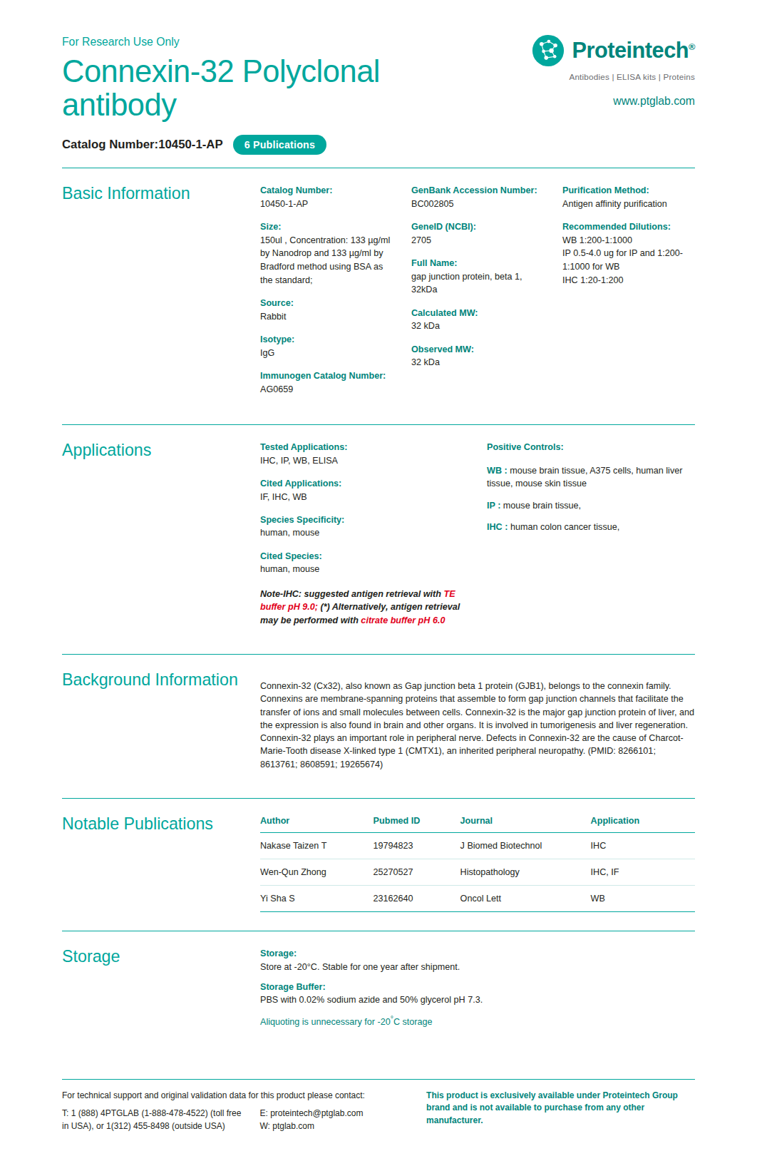For Research Use Only
Connexin-32 Polyclonal
antibody
Catalog Number:10450-1-AP 6 Publications
Proteintech®
Antibodies | ELISA kits | Proteins
www.ptglab.com
Basic Information
Catalog Number: 10450-1-AP
Size: 150ul , Concentration: 133 µg/ml by Nanodrop and 133 µg/ml by Bradford method using BSA as the standard;
Source: Rabbit
Isotype: IgG
Immunogen Catalog Number: AG0659
GenBank Accession Number: BC002805
GeneID (NCBI): 2705
Full Name: gap junction protein, beta 1, 32kDa
Calculated MW: 32 kDa
Observed MW: 32 kDa
Purification Method: Antigen affinity purification
Recommended Dilutions: WB 1:200-1:1000
IP 0.5-4.0 ug for IP and 1:200-1:1000 for WB
IHC 1:20-1:200
Applications
Tested Applications: IHC, IP, WB, ELISA
Cited Applications: IF, IHC, WB
Species Specificity: human, mouse
Cited Species: human, mouse
Note-IHC: suggested antigen retrieval with TE buffer pH 9.0; (*) Alternatively, antigen retrieval may be performed with citrate buffer pH 6.0
Positive Controls:
WB : mouse brain tissue, A375 cells, human liver tissue, mouse skin tissue
IP : mouse brain tissue,
IHC : human colon cancer tissue,
Background Information
Connexin-32 (Cx32), also known as Gap junction beta 1 protein (GJB1), belongs to the connexin family. Connexins are membrane-spanning proteins that assemble to form gap junction channels that facilitate the transfer of ions and small molecules between cells. Connexin-32 is the major gap junction protein of liver, and the expression is also found in brain and other organs. It is involved in tumorigenesis and liver regeneration. Connexin-32 plays an important role in peripheral nerve. Defects in Connexin-32 are the cause of Charcot-Marie-Tooth disease X-linked type 1 (CMTX1), an inherited peripheral neuropathy. (PMID: 8266101; 8613761; 8608591; 19265674)
Notable Publications
| Author | Pubmed ID | Journal | Application |
| --- | --- | --- | --- |
| Nakase Taizen T | 19794823 | J Biomed Biotechnol | IHC |
| Wen-Qun Zhong | 25270527 | Histopathology | IHC, IF |
| Yi Sha S | 23162640 | Oncol Lett | WB |
Storage
Storage:
Store at -20°C. Stable for one year after shipment.
Storage Buffer:
PBS with 0.02% sodium azide and 50% glycerol pH 7.3.
Aliquoting is unnecessary for -20°C storage
For technical support and original validation data for this product please contact:
T: 1 (888) 4PTGLAB (1-888-478-4522) (toll free
in USA), or 1(312) 455-8498 (outside USA) E: proteintech@ptglab.com
W: ptglab.com
This product is exclusively available under Proteintech Group brand and is not available to purchase from any other manufacturer.